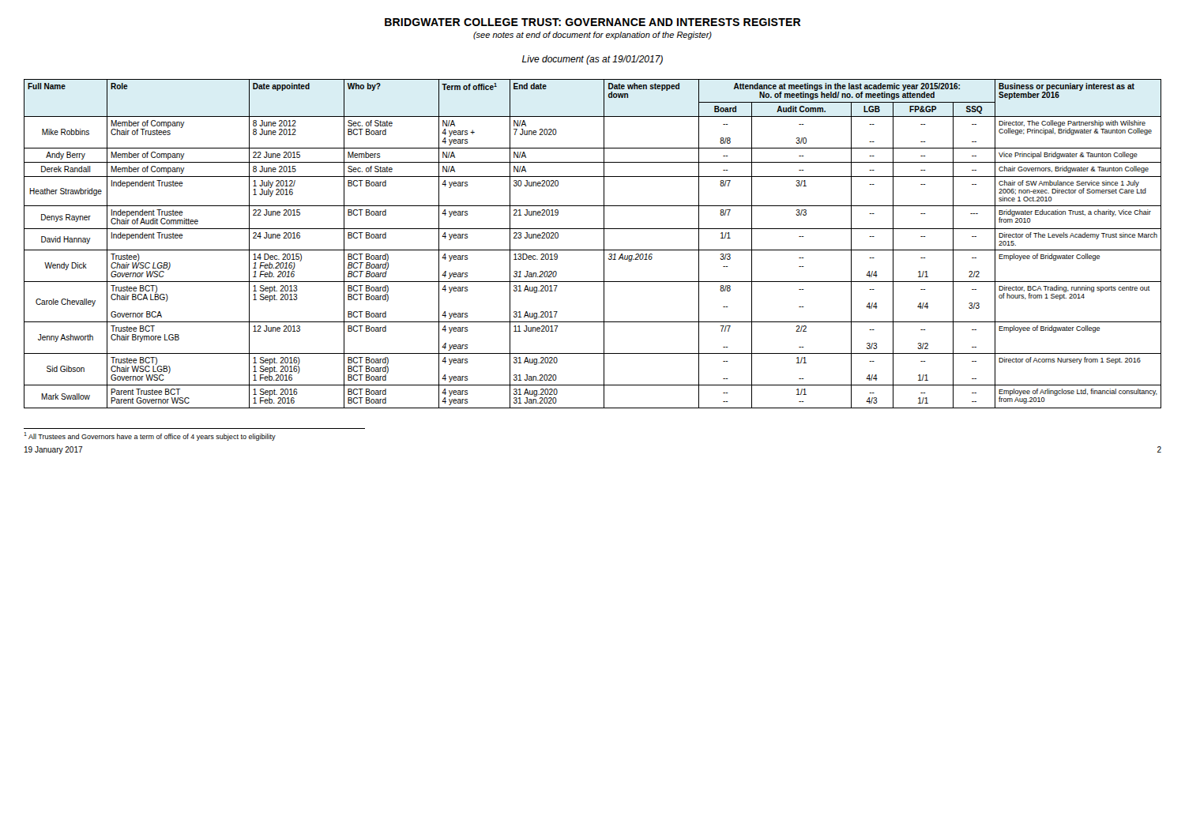BRIDGWATER COLLEGE TRUST: GOVERNANCE AND INTERESTS REGISTER
(see notes at end of document for explanation of the Register)
Live document (as at 19/01/2017)
| Full Name | Role | Date appointed | Who by? | Term of office 1 | End date | Date when stepped down | Attendance at meetings in the last academic year 2015/2016: No. of meetings held/ no. of meetings attended | Business or pecuniary interest as at September 2016 |
| --- | --- | --- | --- | --- | --- | --- | --- | --- |
| Board | Audit Comm. | LGB | FP&GP | SSQ |
| Mike Robbins | Member of Company Chair of Trustees | 8 June 2012 8 June 2012 | Sec. of State BCT Board | N/A 4 years + 4 years | N/A 7 June 2020 | | -- 8/8 | -- 3/0 | -- -- | -- -- | -- -- | Director, The College Partnership with Wilshire College; Principal, Bridgwater & Taunton College |
| Andy Berry | Member of Company | 22 June 2015 | Members | N/A | N/A | | -- | -- | -- | -- | -- | Vice Principal Bridgwater & Taunton College |
| Derek Randall | Member of Company | 8 June 2015 | Sec. of State | N/A | N/A | | -- | -- | -- | -- | -- | Chair Governors, Bridgwater & Taunton College |
| Heather Strawbridge | Independent Trustee | 1 July 2012/ 1 July 2016 | BCT Board | 4 years | 30 June2020 | | 8/7 | 3/1 | -- | -- | -- | Chair of SW Ambulance Service since 1 July 2006; non-exec. Director of Somerset Care Ltd since 1 Oct.2010 |
| Denys Rayner | Independent Trustee Chair of Audit Committee | 22 June 2015 | BCT Board | 4 years | 21 June2019 | | 8/7 | 3/3 | -- | -- | --- | Bridgwater Education Trust, a charity, Vice Chair from 2010 |
| David Hannay | Independent Trustee | 24 June 2016 | BCT Board | 4 years | 23 June2020 | | 1/1 | -- | -- | -- | -- | Director of The Levels Academy Trust since March 2015. |
| Wendy Dick | Trustee) Chair WSC LGB) Governor WSC | 14 Dec. 2015) 1 Feb.2016) 1 Feb. 2016 | BCT Board) BCT Board) BCT Board | 4 years 4 years | 13Dec. 2019 31 Jan.2020 | 31 Aug.2016 | 3/3 -- | -- -- | -- 4/4 | -- 1/1 | -- 2/2 | Employee of Bridgwater College |
| Carole Chevalley | Trustee BCT) Chair BCA LBG) Governor BCA | 1 Sept. 2013 1 Sept. 2013 | BCT Board) BCT Board) BCT Board | 4 years 4 years | 31 Aug.2017 31 Aug.2017 | | 8/8 -- | -- -- | -- 4/4 | -- 4/4 | -- 3/3 | Director, BCA Trading, running sports centre out of hours, from 1 Sept. 2014 |
| Jenny Ashworth | Trustee BCT Chair Brymore LGB | 12 June 2013 | BCT Board | 4 years 4 years | 11 June2017 | | 7/7 -- | 2/2 -- | -- 3/3 | -- 3/2 | -- -- | Employee of Bridgwater College |
| Sid Gibson | Trustee BCT) Chair WSC LGB) Governor WSC | 1 Sept. 2016) 1 Sept. 2016) 1 Feb.2016 | BCT Board) BCT Board) BCT Board | 4 years 4 years | 31 Aug.2020 31 Jan.2020 | | -- -- | 1/1 -- | -- 4/4 | -- 1/1 | -- -- | Director of Acorns Nursery from 1 Sept. 2016 |
| Mark Swallow | Parent Trustee BCT Parent Governor WSC | 1 Sept. 2016 1 Feb. 2016 | BCT Board BCT Board | 4 years 4 years | 31 Aug.2020 31 Jan.2020 | | -- -- | 1/1 -- | -- 4/3 | -- 1/1 | -- -- | Employee of Arlingclose Ltd, financial consultancy, from Aug.2010 |
1 All Trustees and Governors have a term of office of 4 years subject to eligibility
19 January 2017 2